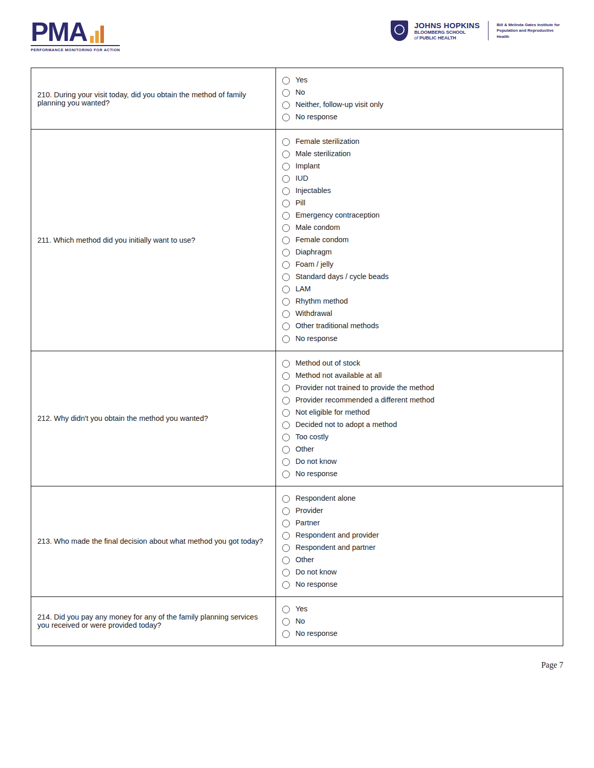PMA
PERFORMANCE MONITORING FOR ACTION
JOHNS HOPKINS
BLOOMBERG SCHOOL
of PUBLIC HEALTH
Bill & Melinda Gates Institute for
Population and Reproductive Health
| 210. During your visit today, did you obtain the method of family planning you wanted? | Yes No Neither, follow-up visit only No response |
| 211. Which method did you initially want to use? | Female sterilization Male sterilization Implant IUD Injectables Pill Emergency contraception Male condom Female condom Diaphragm Foam / jelly Standard days / cycle beads LAM Rhythm method Withdrawal Other traditional methods No response |
| 212. Why didn't you obtain the method you wanted? | Method out of stock Method not available at all Provider not trained to provide the method Provider recommended a different method Not eligible for method Decided not to adopt a method Too costly Other Do not know No response |
| 213. Who made the final decision about what method you got today? | Respondent alone Provider Partner Respondent and provider Respondent and partner Other Do not know No response |
| 214. Did you pay any money for any of the family planning services you received or were provided today? | Yes No No response |
Page 7